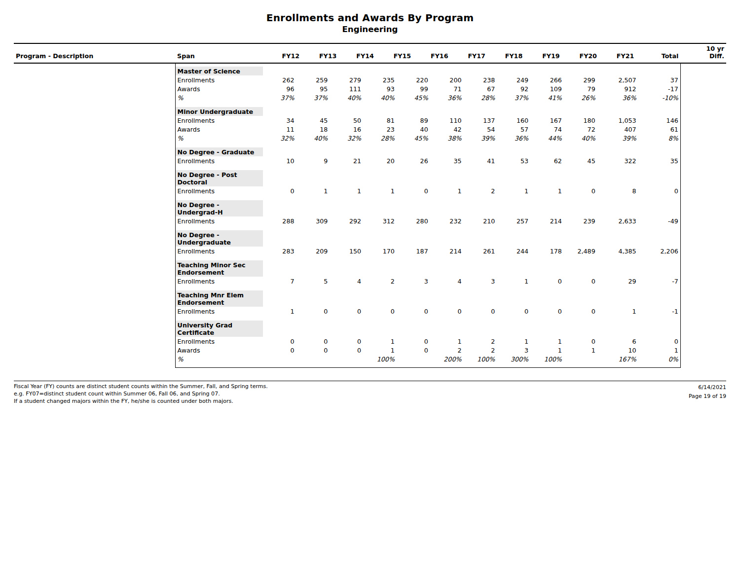Enrollments and Awards By Program
Engineering
| Program - Description | Span | FY12 | FY13 | FY14 | FY15 | FY16 | FY17 | FY18 | FY19 | FY20 | FY21 | Total | 10 yr Diff. |
| --- | --- | --- | --- | --- | --- | --- | --- | --- | --- | --- | --- | --- | --- |
| | / Master of Science / / / Enrollments / 262 / 259 / 279 / 235 / 220 / 200 / 238 / 249 / 266 / 299 / 2,507 / 37 / / Awards / 96 / 95 / 111 / 93 / 99 / 71 / 67 / 92 / 109 / 79 / 912 / -17 / / % / 37% / 37% / 40% / 40% / 45% / 36% / 28% / 37% / 41% / 26% / 36% / -10% / / Minor Undergraduate / / / Enrollments / 34 / 45 / 50 / 81 / 89 / 110 / 137 / 160 / 167 / 180 / 1,053 / 146 / / Awards / 11 / 18 / 16 / 23 / 40 / 42 / 54 / 57 / 74 / 72 / 407 / 61 / / % / 32% / 40% / 32% / 28% / 45% / 38% / 39% / 36% / 44% / 40% / 39% / 8% / / No Degree - Graduate / / / Enrollments / 10 / 9 / 21 / 20 / 26 / 35 / 41 / 53 / 62 / 45 / 322 / 35 / / No Degree - Post Doctoral / / / Enrollments / 0 / 1 / 1 / 1 / 0 / 1 / 2 / 1 / 1 / 0 / 8 / 0 / / No Degree - Undergrad-H / / / Enrollments / 288 / 309 / 292 / 312 / 280 / 232 / 210 / 257 / 214 / 239 / 2,633 / -49 / / No Degree - Undergraduate / / / Enrollments / 283 / 209 / 150 / 170 / 187 / 214 / 261 / 244 / 178 / 2,489 / 4,385 / 2,206 / / Teaching Minor Sec Endorsement / / / Enrollments / 7 / 5 / 4 / 2 / 3 / 4 / 3 / 1 / 0 / 0 / 29 / -7 / / Teaching Mnr Elem Endorsement / / / Enrollments / 1 / 0 / 0 / 0 / 0 / 0 / 0 / 0 / 0 / 0 / 1 / -1 / / University Grad Certificate / / / Enrollments / 0 / 0 / 0 / 1 / 0 / 1 / 2 / 1 / 1 / 0 / 6 / 0 / / Awards / 0 / 0 / 0 / 1 / 0 / 2 / 2 / 3 / 1 / 1 / 10 / 1 / / % / / / / 100% / / 200% / 100% / 300% / 100% / / 167% / 0% / |
Fiscal Year (FY) counts are distinct student counts within the Summer, Fall, and Spring terms.
e.g. FY07=distinct student count within Summer 06, Fall 06, and Spring 07.
If a student changed majors within the FY, he/she is counted under both majors.
6/14/2021
Page 19 of 19